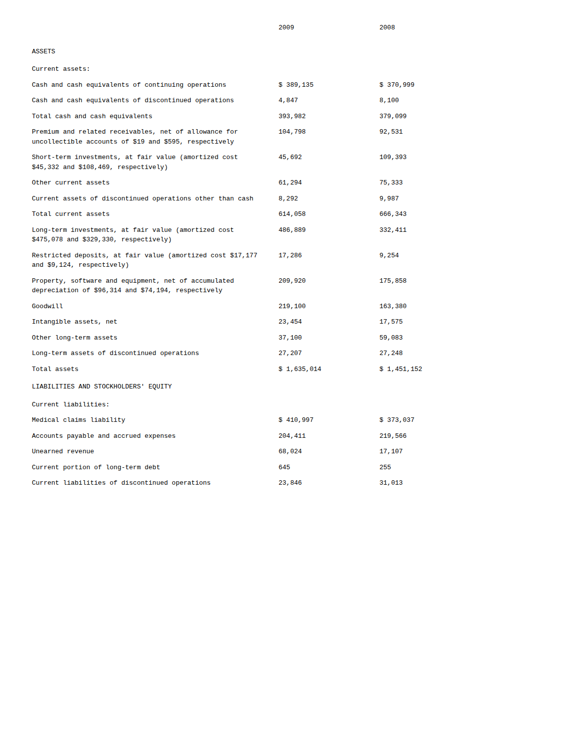| | 2009 | 2008 |
| ASSETS | | |
| Current assets: | | |
| Cash and cash equivalents of continuing operations | $ 389,135 | $ 370,999 |
| Cash and cash equivalents of discontinued operations | 4,847 | 8,100 |
| Total cash and cash equivalents | 393,982 | 379,099 |
| Premium and related receivables, net of allowance for uncollectible accounts of $19 and $595, respectively | 104,798 | 92,531 |
| Short-term investments, at fair value (amortized cost $45,332 and $108,469, respectively) | 45,692 | 109,393 |
| Other current assets | 61,294 | 75,333 |
| Current assets of discontinued operations other than cash | 8,292 | 9,987 |
| Total current assets | 614,058 | 666,343 |
| Long-term investments, at fair value (amortized cost $475,078 and $329,330, respectively) | 486,889 | 332,411 |
| Restricted deposits, at fair value (amortized cost $17,177 and $9,124, respectively) | 17,286 | 9,254 |
| Property, software and equipment, net of accumulated depreciation of $96,314 and $74,194, respectively | 209,920 | 175,858 |
| Goodwill | 219,100 | 163,380 |
| Intangible assets, net | 23,454 | 17,575 |
| Other long-term assets | 37,100 | 59,083 |
| Long-term assets of discontinued operations | 27,207 | 27,248 |
| Total assets | $ 1,635,014 | $ 1,451,152 |
| LIABILITIES AND STOCKHOLDERS' EQUITY | | |
| Current liabilities: | | |
| Medical claims liability | $ 410,997 | $ 373,037 |
| Accounts payable and accrued expenses | 204,411 | 219,566 |
| Unearned revenue | 68,024 | 17,107 |
| Current portion of long-term debt | 645 | 255 |
| Current liabilities of discontinued operations | 23,846 | 31,013 |